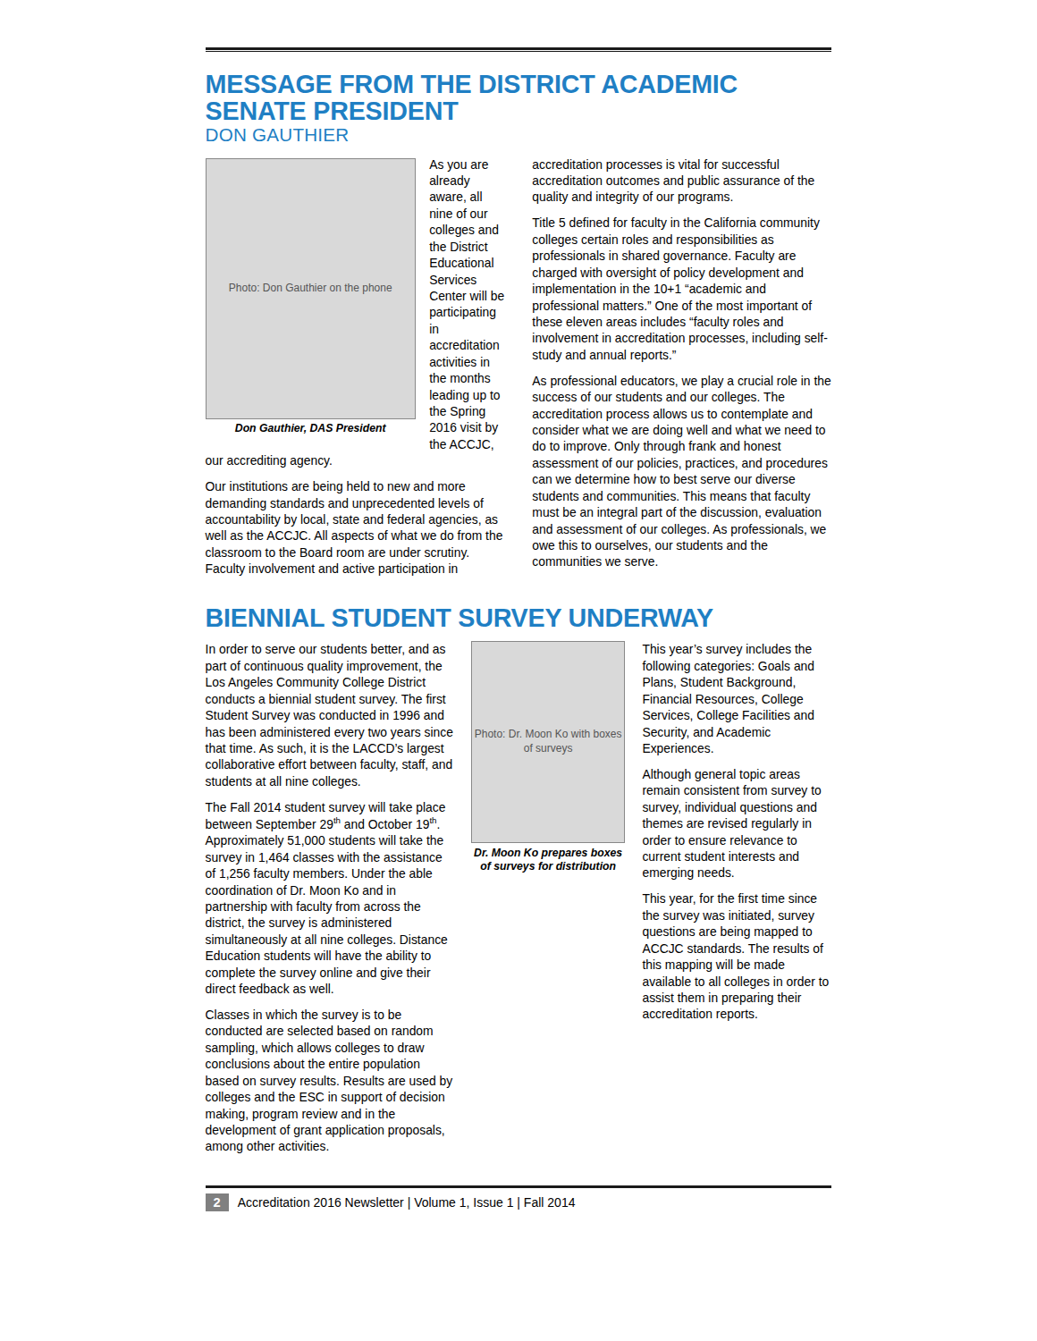MESSAGE FROM THE DISTRICT ACADEMIC SENATE PRESIDENT
DON GAUTHIER
Photo: Don Gauthier on the phone
Don Gauthier, DAS President
As you are already aware, all nine of our colleges and the District Educational Services Center will be participating in accreditation activities in the months leading up to the Spring 2016 visit by the ACCJC, our accrediting agency.
Our institutions are being held to new and more demanding standards and unprecedented levels of accountability by local, state and federal agencies, as well as the ACCJC. All aspects of what we do from the classroom to the Board room are under scrutiny. Faculty involvement and active participation in accreditation processes is vital for successful accreditation outcomes and public assurance of the quality and integrity of our programs.
Title 5 defined for faculty in the California community colleges certain roles and responsibilities as professionals in shared governance. Faculty are charged with oversight of policy development and implementation in the 10+1 “academic and professional matters.” One of the most important of these eleven areas includes “faculty roles and involvement in accreditation processes, including self-study and annual reports.”
As professional educators, we play a crucial role in the success of our students and our colleges. The accreditation process allows us to contemplate and consider what we are doing well and what we need to do to improve. Only through frank and honest assessment of our policies, practices, and procedures can we determine how to best serve our diverse students and communities. This means that faculty must be an integral part of the discussion, evaluation and assessment of our colleges. As professionals, we owe this to ourselves, our students and the communities we serve.
BIENNIAL STUDENT SURVEY UNDERWAY
In order to serve our students better, and as part of continuous quality improvement, the Los Angeles Community College District conducts a biennial student survey. The first Student Survey was conducted in 1996 and has been administered every two years since that time. As such, it is the LACCD’s largest collaborative effort between faculty, staff, and students at all nine colleges.
The Fall 2014 student survey will take place between September 29th and October 19th. Approximately 51,000 students will take the survey in 1,464 classes with the assistance of 1,256 faculty members. Under the able coordination of Dr. Moon Ko and in partnership with faculty from across the district, the survey is administered simultaneously at all nine colleges. Distance Education students will have the ability to complete the survey online and give their direct feedback as well.
Classes in which the survey is to be conducted are selected based on random sampling, which allows colleges to draw conclusions about the entire population based on survey results. Results are used by colleges and the ESC in support of decision making, program review and in the development of grant application proposals, among other activities.
Photo: Dr. Moon Ko with boxes of surveys
Dr. Moon Ko prepares boxes of surveys for distribution
This year’s survey includes the following categories: Goals and Plans, Student Background, Financial Resources, College Services, College Facilities and Security, and Academic Experiences.
Although general topic areas remain consistent from survey to survey, individual questions and themes are revised regularly in order to ensure relevance to current student interests and emerging needs.
This year, for the first time since the survey was initiated, survey questions are being mapped to ACCJC standards. The results of this mapping will be made available to all colleges in order to assist them in preparing their accreditation reports.
2 Accreditation 2016 Newsletter | Volume 1, Issue 1 | Fall 2014